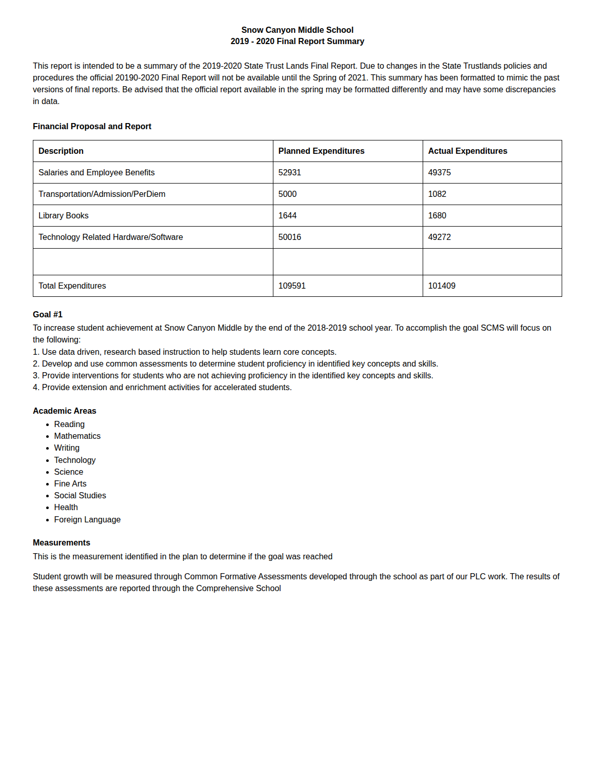Snow Canyon Middle School
2019 - 2020 Final Report Summary
This report is intended to be a summary of the 2019-2020 State Trust Lands Final Report. Due to changes in the State Trustlands policies and procedures the official 20190-2020 Final Report will not be available until the Spring of 2021. This summary has been formatted to mimic the past versions of final reports. Be advised that the official report available in the spring may be formatted differently and may have some discrepancies in data.
Financial Proposal and Report
| Description | Planned Expenditures | Actual Expenditures |
| --- | --- | --- |
| Salaries and Employee Benefits | 52931 | 49375 |
| Transportation/Admission/PerDiem | 5000 | 1082 |
| Library Books | 1644 | 1680 |
| Technology Related Hardware/Software | 50016 | 49272 |
| Total Expenditures | 109591 | 101409 |
Goal #1
To increase student achievement at Snow Canyon Middle by the end of the 2018-2019 school year. To accomplish the goal SCMS will focus on the following:
1. Use data driven, research based instruction to help students learn core concepts.
2. Develop and use common assessments to determine student proficiency in identified key concepts and skills.
3. Provide interventions for students who are not achieving proficiency in the identified key concepts and skills.
4. Provide extension and enrichment activities for accelerated students.
Academic Areas
Reading
Mathematics
Writing
Technology
Science
Fine Arts
Social Studies
Health
Foreign Language
Measurements
This is the measurement identified in the plan to determine if the goal was reached
Student growth will be measured through Common Formative Assessments developed through the school as part of our PLC work. The results of these assessments are reported through the Comprehensive School